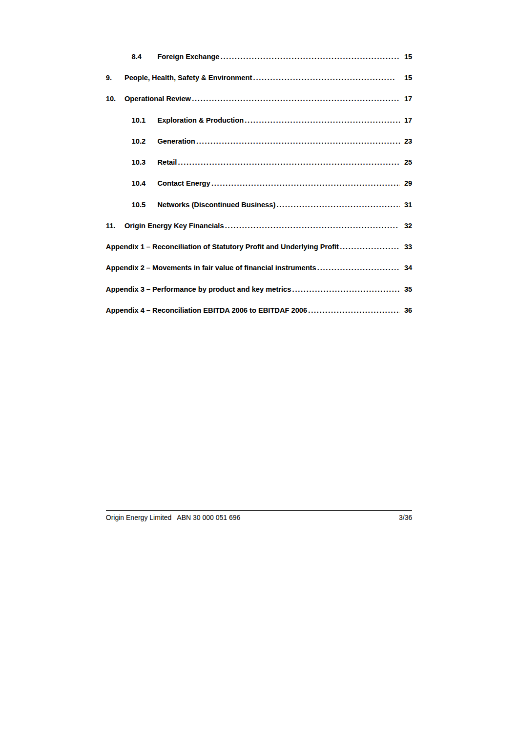8.4 Foreign Exchange ..................................................................... 15
9. People, Health, Safety & Environment .................................................. 15
10. Operational Review ............................................................................ 17
10.1 Exploration & Production .......................................................... 17
10.2 Generation ........................................................................... 23
10.3 Retail ................................................................................ 25
10.4 Contact Energy ..................................................................... 29
10.5 Networks (Discontinued Business) .............................................. 31
11. Origin Energy Key Financials ............................................................. 32
Appendix 1 – Reconciliation of Statutory Profit and Underlying Profit ..................... 33
Appendix 2 – Movements in fair value of financial instruments .............................. 34
Appendix 3 – Performance by product and key metrics ....................................... 35
Appendix 4 – Reconciliation EBITDA 2006 to EBITDAF 2006 .................................. 36
Origin Energy Limited ABN 30 000 051 696 3/36